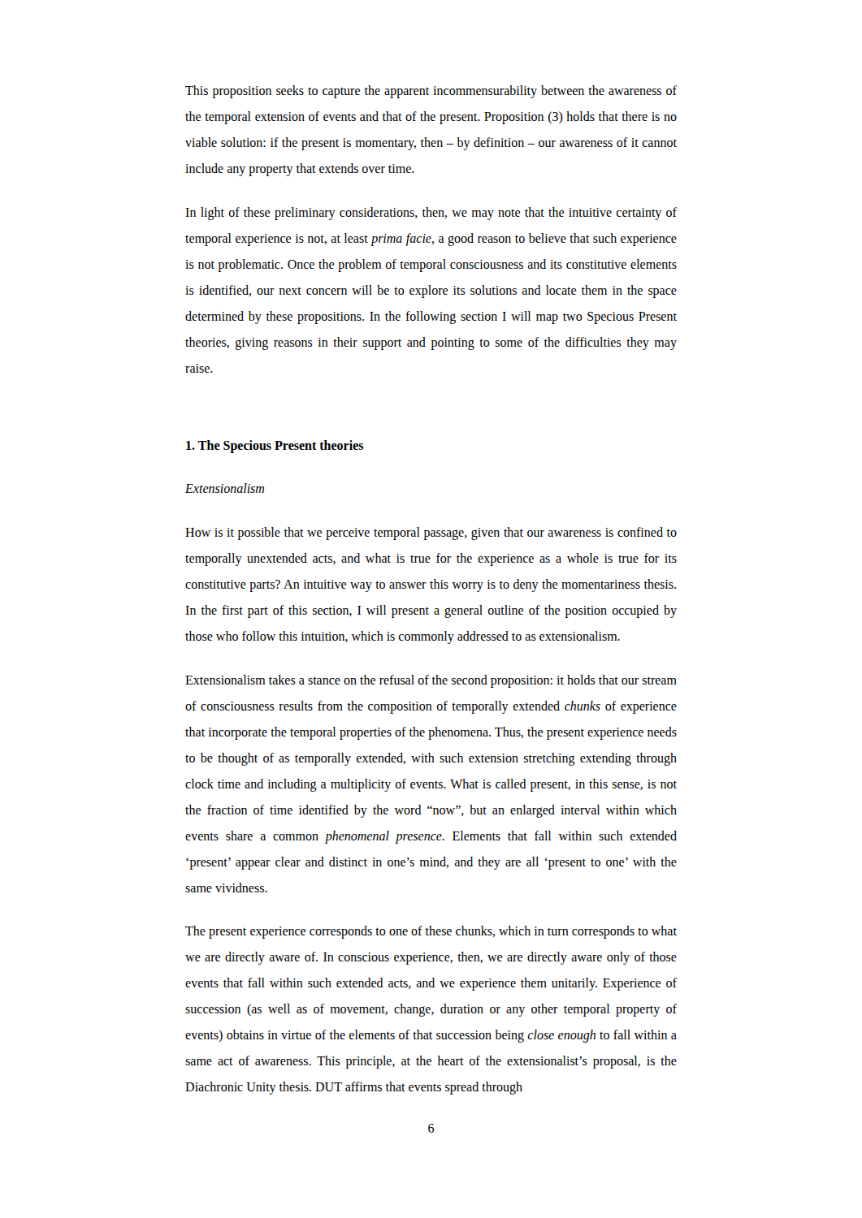This proposition seeks to capture the apparent incommensurability between the awareness of the temporal extension of events and that of the present. Proposition (3) holds that there is no viable solution: if the present is momentary, then – by definition – our awareness of it cannot include any property that extends over time.
In light of these preliminary considerations, then, we may note that the intuitive certainty of temporal experience is not, at least prima facie, a good reason to believe that such experience is not problematic. Once the problem of temporal consciousness and its constitutive elements is identified, our next concern will be to explore its solutions and locate them in the space determined by these propositions. In the following section I will map two Specious Present theories, giving reasons in their support and pointing to some of the difficulties they may raise.
1. The Specious Present theories
Extensionalism
How is it possible that we perceive temporal passage, given that our awareness is confined to temporally unextended acts, and what is true for the experience as a whole is true for its constitutive parts? An intuitive way to answer this worry is to deny the momentariness thesis. In the first part of this section, I will present a general outline of the position occupied by those who follow this intuition, which is commonly addressed to as extensionalism.
Extensionalism takes a stance on the refusal of the second proposition: it holds that our stream of consciousness results from the composition of temporally extended chunks of experience that incorporate the temporal properties of the phenomena. Thus, the present experience needs to be thought of as temporally extended, with such extension stretching extending through clock time and including a multiplicity of events. What is called present, in this sense, is not the fraction of time identified by the word “now”, but an enlarged interval within which events share a common phenomenal presence. Elements that fall within such extended ‘present’ appear clear and distinct in one’s mind, and they are all ‘present to one’ with the same vividness.
The present experience corresponds to one of these chunks, which in turn corresponds to what we are directly aware of. In conscious experience, then, we are directly aware only of those events that fall within such extended acts, and we experience them unitarily. Experience of succession (as well as of movement, change, duration or any other temporal property of events) obtains in virtue of the elements of that succession being close enough to fall within a same act of awareness. This principle, at the heart of the extensionalist’s proposal, is the Diachronic Unity thesis. DUT affirms that events spread through
6